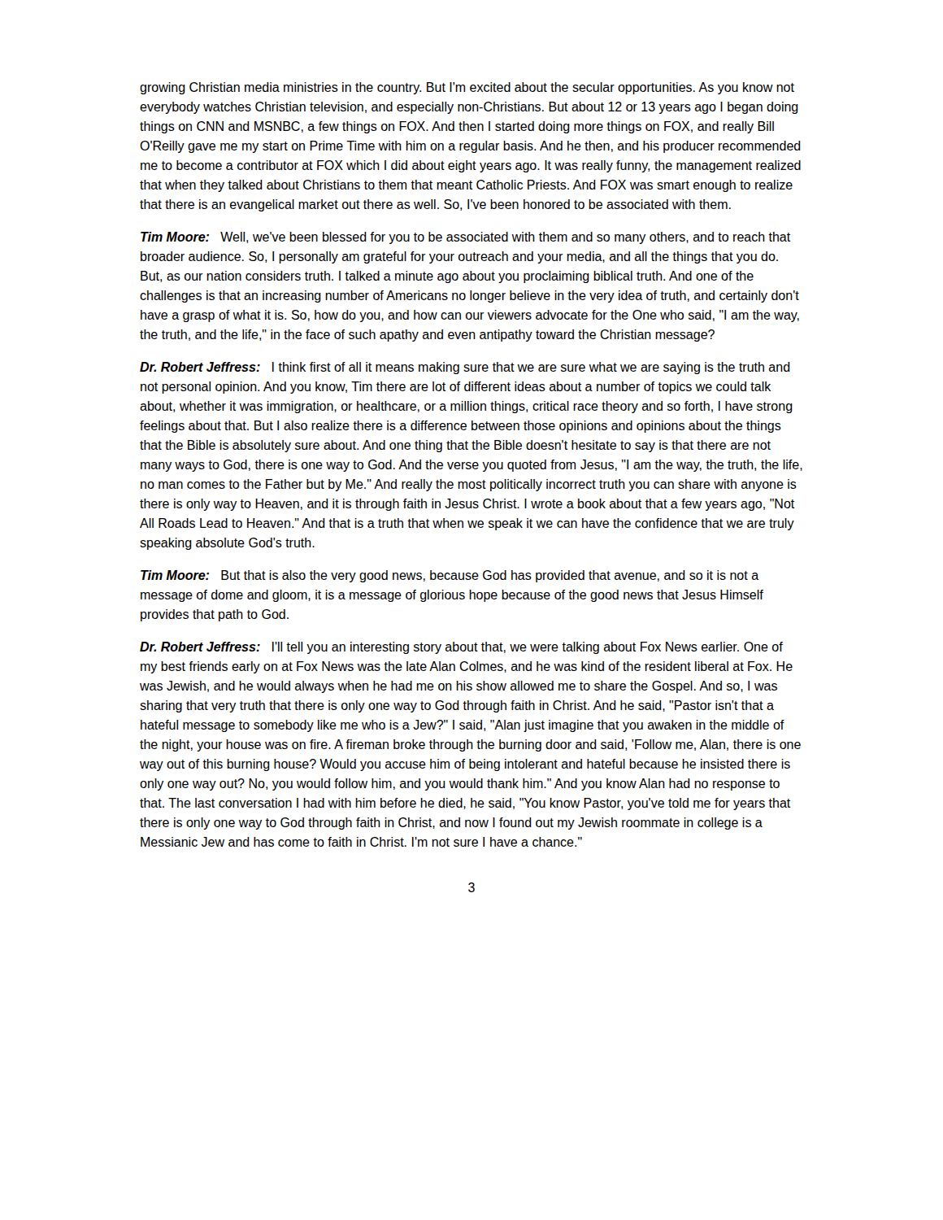growing Christian media ministries in the country. But I'm excited about the secular opportunities. As you know not everybody watches Christian television, and especially non-Christians. But about 12 or 13 years ago I began doing things on CNN and MSNBC, a few things on FOX. And then I started doing more things on FOX, and really Bill O'Reilly gave me my start on Prime Time with him on a regular basis. And he then, and his producer recommended me to become a contributor at FOX which I did about eight years ago. It was really funny, the management realized that when they talked about Christians to them that meant Catholic Priests. And FOX was smart enough to realize that there is an evangelical market out there as well. So, I've been honored to be associated with them.
Tim Moore: Well, we've been blessed for you to be associated with them and so many others, and to reach that broader audience. So, I personally am grateful for your outreach and your media, and all the things that you do. But, as our nation considers truth. I talked a minute ago about you proclaiming biblical truth. And one of the challenges is that an increasing number of Americans no longer believe in the very idea of truth, and certainly don't have a grasp of what it is. So, how do you, and how can our viewers advocate for the One who said, "I am the way, the truth, and the life," in the face of such apathy and even antipathy toward the Christian message?
Dr. Robert Jeffress: I think first of all it means making sure that we are sure what we are saying is the truth and not personal opinion. And you know, Tim there are lot of different ideas about a number of topics we could talk about, whether it was immigration, or healthcare, or a million things, critical race theory and so forth, I have strong feelings about that. But I also realize there is a difference between those opinions and opinions about the things that the Bible is absolutely sure about. And one thing that the Bible doesn't hesitate to say is that there are not many ways to God, there is one way to God. And the verse you quoted from Jesus, "I am the way, the truth, the life, no man comes to the Father but by Me." And really the most politically incorrect truth you can share with anyone is there is only way to Heaven, and it is through faith in Jesus Christ. I wrote a book about that a few years ago, "Not All Roads Lead to Heaven." And that is a truth that when we speak it we can have the confidence that we are truly speaking absolute God's truth.
Tim Moore: But that is also the very good news, because God has provided that avenue, and so it is not a message of dome and gloom, it is a message of glorious hope because of the good news that Jesus Himself provides that path to God.
Dr. Robert Jeffress: I'll tell you an interesting story about that, we were talking about Fox News earlier. One of my best friends early on at Fox News was the late Alan Colmes, and he was kind of the resident liberal at Fox. He was Jewish, and he would always when he had me on his show allowed me to share the Gospel. And so, I was sharing that very truth that there is only one way to God through faith in Christ. And he said, "Pastor isn't that a hateful message to somebody like me who is a Jew?" I said, "Alan just imagine that you awaken in the middle of the night, your house was on fire. A fireman broke through the burning door and said, 'Follow me, Alan, there is one way out of this burning house? Would you accuse him of being intolerant and hateful because he insisted there is only one way out? No, you would follow him, and you would thank him." And you know Alan had no response to that. The last conversation I had with him before he died, he said, "You know Pastor, you've told me for years that there is only one way to God through faith in Christ, and now I found out my Jewish roommate in college is a Messianic Jew and has come to faith in Christ. I'm not sure I have a chance."
3